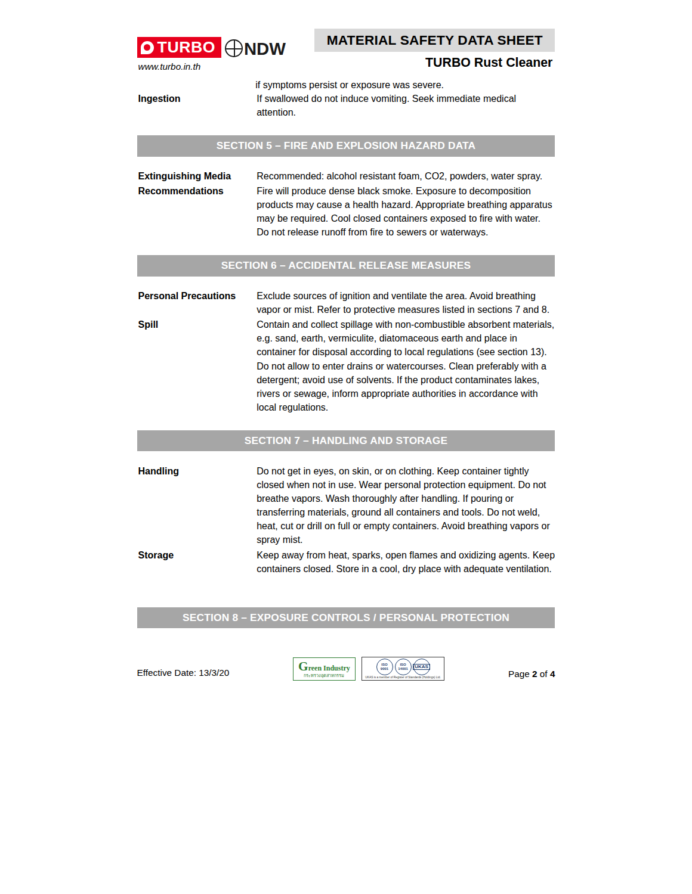TURBO NDW
www.turbo.in.th
MATERIAL SAFETY DATA SHEET
TURBO Rust Cleaner
if symptoms persist or exposure was severe.
Ingestion
If swallowed do not induce vomiting. Seek immediate medical attention.
SECTION 5 – FIRE AND EXPLOSION HAZARD DATA
Extinguishing Media
Recommended: alcohol resistant foam, CO2, powders, water spray.
Recommendations
Fire will produce dense black smoke. Exposure to decomposition products may cause a health hazard. Appropriate breathing apparatus may be required. Cool closed containers exposed to fire with water. Do not release runoff from fire to sewers or waterways.
SECTION 6 – ACCIDENTAL RELEASE MEASURES
Personal Precautions
Exclude sources of ignition and ventilate the area. Avoid breathing vapor or mist. Refer to protective measures listed in sections 7 and 8.
Spill
Contain and collect spillage with non-combustible absorbent materials, e.g. sand, earth, vermiculite, diatomaceous earth and place in container for disposal according to local regulations (see section 13). Do not allow to enter drains or watercourses. Clean preferably with a detergent; avoid use of solvents. If the product contaminates lakes, rivers or sewage, inform appropriate authorities in accordance with local regulations.
SECTION 7 – HANDLING AND STORAGE
Handling
Do not get in eyes, on skin, or on clothing. Keep container tightly closed when not in use. Wear personal protection equipment. Do not breathe vapors. Wash thoroughly after handling. If pouring or transferring materials, ground all containers and tools. Do not weld, heat, cut or drill on full or empty containers. Avoid breathing vapors or spray mist.
Storage
Keep away from heat, sparks, open flames and oxidizing agents. Keep containers closed. Store in a cool, dry place with adequate ventilation.
SECTION 8 – EXPOSURE CONTROLS / PERSONAL PROTECTION
Effective Date: 13/3/20
Green Industry
กระทรวงอุตสาหกรรม
ISO
9001
ISO
14001
UKAS
UKAS is a member of Register of Standards (Holdings) Ltd.
Page 2 of 4